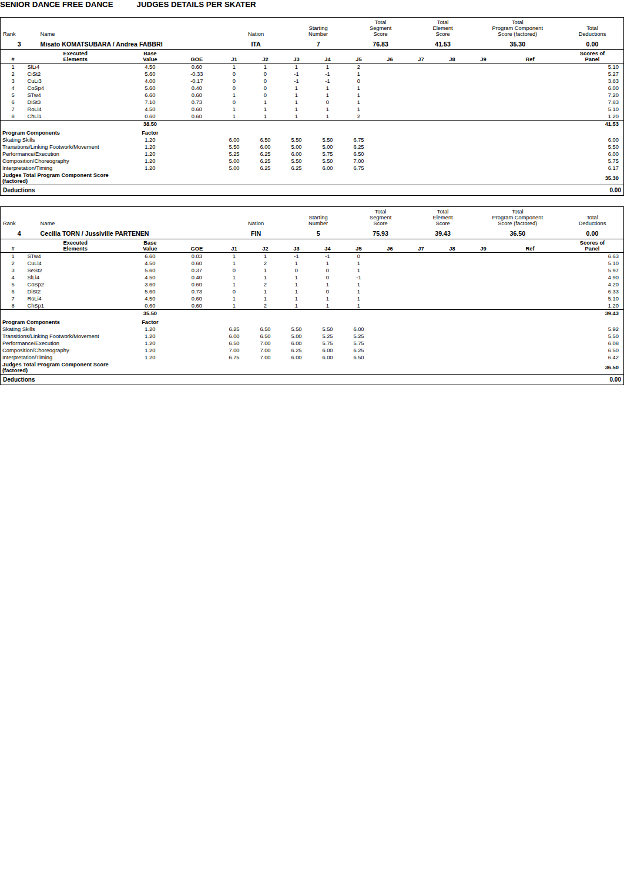SENIOR DANCE FREE DANCE JUDGES DETAILS PER SKATER
| / Rank / Name / Nation / Starting Number / Total Segment Score / Total Element Score / Total Program Component Score (factored) / Total Deductions / / 3 / Misato KOMATSUBARA / Andrea FABBRI / ITA / 7 / 76.83 / 41.53 / 35.30 / 0.00 / / # / Executed Elements / Base Value / GOE / J1 / J2 / J3 / J4 / J5 / J6 / J7 / J8 / J9 / Ref / Scores of Panel / / --- / --- / --- / --- / --- / --- / --- / --- / --- / --- / --- / --- / --- / --- / --- / / 1 / SlLi4 / 4.50 / 0.60 / 1 / 1 / 1 / 1 / 2 / / / / / / 5.10 / / 2 / CiSt2 / 5.60 / -0.33 / 0 / 0 / -1 / -1 / 1 / / / / / / 5.27 / / 3 / CuLi3 / 4.00 / -0.17 / 0 / 0 / -1 / -1 / 0 / / / / / / 3.83 / / 4 / CoSp4 / 5.60 / 0.40 / 0 / 0 / 1 / 1 / 1 / / / / / / 6.00 / / 5 / STw4 / 6.60 / 0.60 / 1 / 0 / 1 / 1 / 1 / / / / / / 7.20 / / 6 / DiSt3 / 7.10 / 0.73 / 0 / 1 / 1 / 0 / 1 / / / / / / 7.83 / / 7 / RoLi4 / 4.50 / 0.60 / 1 / 1 / 1 / 1 / 1 / / / / / / 5.10 / / 8 / ChLi1 / 0.60 / 0.60 / 1 / 1 / 1 / 1 / 2 / / / / / / 1.20 / / / / 38.50 / / / / / / / / / / / / 41.53 / / Program Components / Factor / / / Skating Skills / 1.20 / / 6.00 / 6.50 / 5.50 / 5.50 / 6.75 / / / / / / 6.00 / / Transitions/Linking Footwork/Movement / 1.20 / / 5.50 / 6.00 / 5.00 / 5.00 / 6.25 / / / / / / 5.50 / / Performance/Execution / 1.20 / / 5.25 / 6.25 / 6.00 / 5.75 / 6.50 / / / / / / 6.00 / / Composition/Choreography / 1.20 / / 5.00 / 6.25 / 5.50 / 5.50 / 7.00 / / / / / / 5.75 / / Interpretation/Timing / 1.20 / / 5.00 / 6.25 / 6.25 / 6.00 / 6.75 / / / / / / 6.17 / / Judges Total Program Component Score (factored) / / / / / / / / / / / / / 35.30 / / Deductions / 0.00 / |
| / Rank / Name / Nation / Starting Number / Total Segment Score / Total Element Score / Total Program Component Score (factored) / Total Deductions / / 4 / Cecilia TORN / Jussiville PARTENEN / FIN / 5 / 75.93 / 39.43 / 36.50 / 0.00 / / # / Executed Elements / Base Value / GOE / J1 / J2 / J3 / J4 / J5 / J6 / J7 / J8 / J9 / Ref / Scores of Panel / / --- / --- / --- / --- / --- / --- / --- / --- / --- / --- / --- / --- / --- / --- / --- / / 1 / STw4 / 6.60 / 0.03 / 1 / 1 / -1 / -1 / 0 / / / / / / 6.63 / / 2 / CuLi4 / 4.50 / 0.60 / 1 / 2 / 1 / 1 / 1 / / / / / / 5.10 / / 3 / SeSt2 / 5.60 / 0.37 / 0 / 1 / 0 / 0 / 1 / / / / / / 5.97 / / 4 / SlLi4 / 4.50 / 0.40 / 1 / 1 / 1 / 0 / -1 / / / / / / 4.90 / / 5 / CoSp2 / 3.60 / 0.60 / 1 / 2 / 1 / 1 / 1 / / / / / / 4.20 / / 6 / DiSt2 / 5.60 / 0.73 / 0 / 1 / 1 / 0 / 1 / / / / / / 6.33 / / 7 / RoLi4 / 4.50 / 0.60 / 1 / 1 / 1 / 1 / 1 / / / / / / 5.10 / / 8 / ChSp1 / 0.60 / 0.60 / 1 / 2 / 1 / 1 / 1 / / / / / / 1.20 / / / / 35.50 / / / / / / / / / / / / 39.43 / / Program Components / Factor / / / Skating Skills / 1.20 / / 6.25 / 6.50 / 5.50 / 5.50 / 6.00 / / / / / / 5.92 / / Transitions/Linking Footwork/Movement / 1.20 / / 6.00 / 6.50 / 5.00 / 5.25 / 5.25 / / / / / / 5.50 / / Performance/Execution / 1.20 / / 6.50 / 7.00 / 6.00 / 5.75 / 5.75 / / / / / / 6.08 / / Composition/Choreography / 1.20 / / 7.00 / 7.00 / 6.25 / 6.00 / 6.25 / / / / / / 6.50 / / Interpretation/Timing / 1.20 / / 6.75 / 7.00 / 6.00 / 6.00 / 6.50 / / / / / / 6.42 / / Judges Total Program Component Score (factored) / / / / / / / / / / / / / 36.50 / / Deductions / 0.00 / |